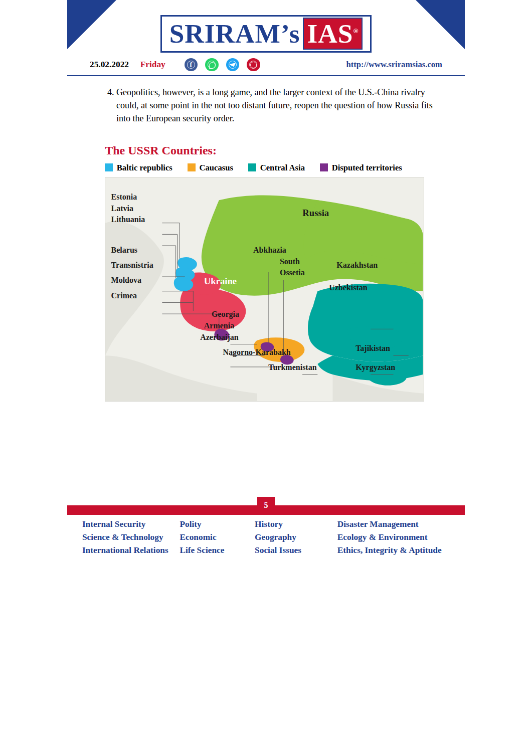SRIRAM’s IAS®
25.02.2022 Friday http://www.sriramsias.com
Geopolitics, however, is a long game, and the larger context of the U.S.-China rivalry could, at some point in the not too distant future, reopen the question of how Russia fits into the European security order.
The USSR Countries:
Baltic republics Caucasus Central Asia Disputed territories
Estonia Latvia Lithuania Belarus Transnistria Moldova Crimea Ukraine Russia Abkhazia South Ossetia Kazakhstan Uzbekistan Georgia Armenia Azerbaijan Nagorno-Karabakh Turkmenistan Tajikistan Kyrgyzstan
5
| Internal Security | Polity | History | Disaster Management |
| Science & Technology | Economic | Geography | Ecology & Environment |
| International Relations | Life Science | Social Issues | Ethics, Integrity & Aptitude |